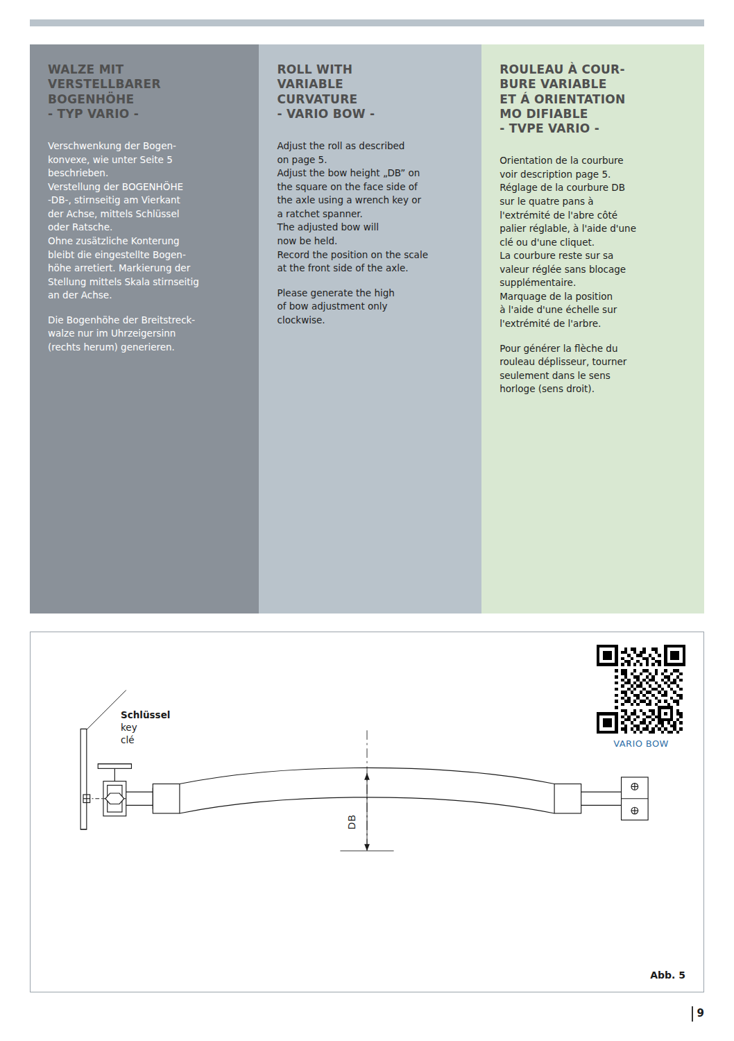WALZE MIT
VERSTELLBARER
BOGENHÖHE
- TYP VARIO -
Verschwenkung der Bogen-
konvexe, wie unter Seite 5
beschrieben.
Verstellung der BOGENHÖHE
-DB-, stirnseitig am Vierkant
der Achse, mittels Schlüssel
oder Ratsche.
Ohne zusätzliche Konterung
bleibt die eingestellte Bogen-
höhe arretiert. Markierung der
Stellung mittels Skala stirnseitig
an der Achse.
Die Bogenhöhe der Breitstreck-
walze nur im Uhrzeigersinn
(rechts herum) generieren.
ROLL WITH
VARIABLE
CURVATURE
- VARIO BOW -
Adjust the roll as described
on page 5.
Adjust the bow height „DB” on
the square on the face side of
the axle using a wrench key or
a ratchet spanner.
The adjusted bow will
now be held.
Record the position on the scale
at the front side of the axle.
Please generate the high
of bow adjustment only
clockwise.
ROULEAU À COUR-
BURE VARIABLE
ET Á ORIENTATION
MO DIFIABLE
- TVPE VARIO -
Orientation de la courbure
voir description page 5.
Réglage de la courbure DB
sur le quatre pans à
l'extrémité de l'abre côté
palier réglable, à l'aide d'une
clé ou d'une cliquet.
La courbure reste sur sa
valeur réglée sans blocage
supplémentaire.
Marquage de la position
à l'aide d'une échelle sur
l'extrémité de l'arbre.
Pour générer la flèche du
rouleau déplisseur, tourner
seulement dans le sens
horloge (sens droit).
VARIO BOW
Schlüssel key
clé
DB
Abb. 5
9